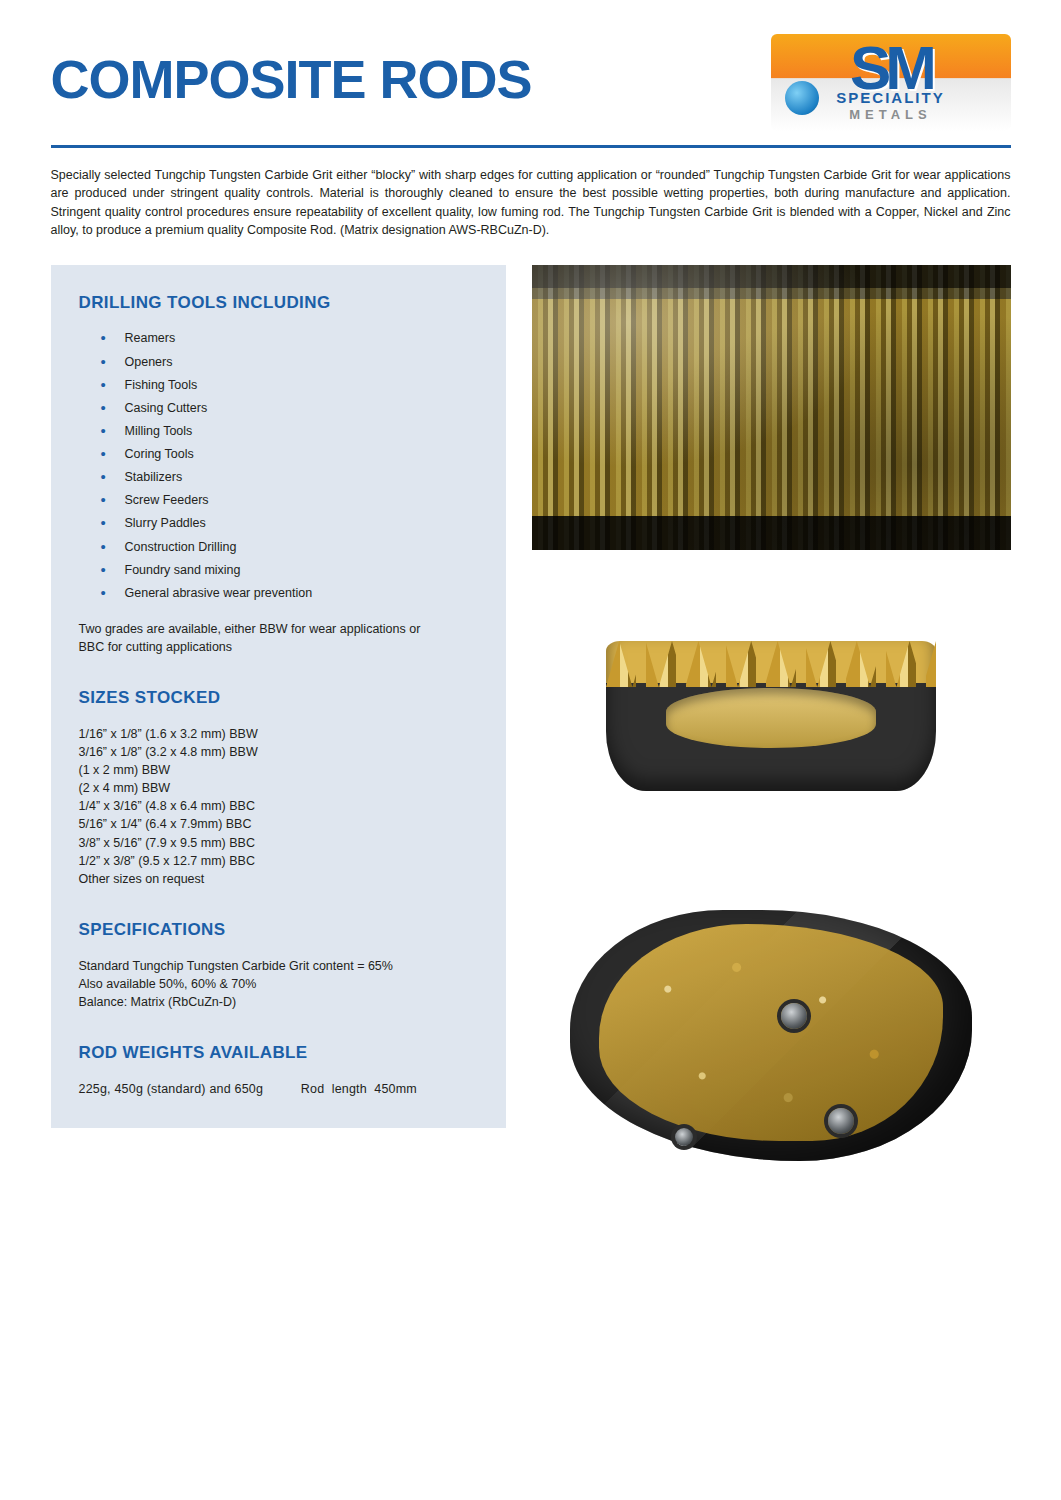Composite Rods
SM
SPECIALITY
METALS
Specially selected Tungchip Tungsten Carbide Grit either “blocky” with sharp edges for cutting application or “rounded” Tungchip Tungsten Carbide Grit for wear applications are produced under stringent quality controls. Material is thoroughly cleaned to ensure the best possible wetting properties, both during manufacture and application. Stringent quality control procedures ensure repeatability of excellent quality, low fuming rod. The Tungchip Tungsten Carbide Grit is blended with a Copper, Nickel and Zinc alloy, to produce a premium quality Composite Rod. (Matrix designation AWS-RBCuZn-D).
Drilling Tools Including
Reamers
Openers
Fishing Tools
Casing Cutters
Milling Tools
Coring Tools
Stabilizers
Screw Feeders
Slurry Paddles
Construction Drilling
Foundry sand mixing
General abrasive wear prevention
Two grades are available, either BBW for wear applications or
BBC for cutting applications
Sizes Stocked
1/16” x 1/8” (1.6 x 3.2 mm) BBW
3/16” x 1/8” (3.2 x 4.8 mm) BBW
(1 x 2 mm) BBW
(2 x 4 mm) BBW
1/4” x 3/16” (4.8 x 6.4 mm) BBC
5/16” x 1/4” (6.4 x 7.9mm) BBC
3/8” x 5/16” (7.9 x 9.5 mm) BBC
1/2” x 3/8” (9.5 x 12.7 mm) BBC
Other sizes on request
Specifications
Standard Tungchip Tungsten Carbide Grit content = 65%
Also available 50%, 60% & 70%
Balance: Matrix (RbCuZn-D)
Rod Weights Available
225g, 450g (standard) and 650g Rod length 450mm